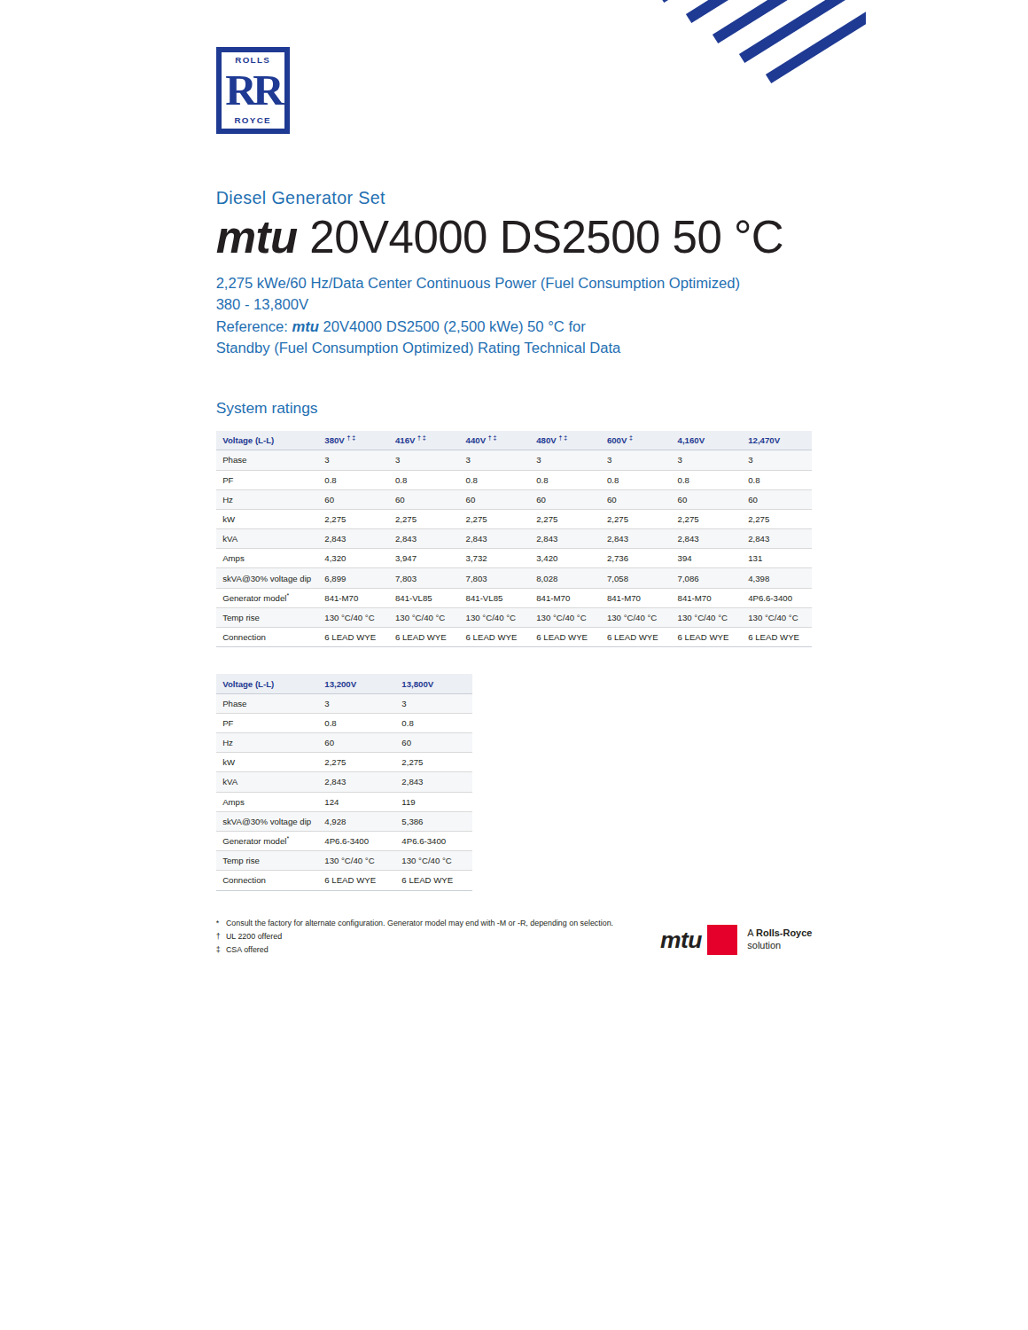ROLLS
RR
ROYCE
Diesel Generator Set
mtu 20V4000 DS2500 50 °C
2,275 kWe/60 Hz/Data Center Continuous Power (Fuel Consumption Optimized)
380 - 13,800V
Reference: mtu 20V4000 DS2500 (2,500 kWe) 50 °C for
Standby (Fuel Consumption Optimized) Rating Technical Data
System ratings
| Voltage (L-L) | 380V † ‡ | 416V † ‡ | 440V † ‡ | 480V † ‡ | 600V ‡ | 4,160V | 12,470V |
| --- | --- | --- | --- | --- | --- | --- | --- |
| Phase | 3 | 3 | 3 | 3 | 3 | 3 | 3 |
| PF | 0.8 | 0.8 | 0.8 | 0.8 | 0.8 | 0.8 | 0.8 |
| Hz | 60 | 60 | 60 | 60 | 60 | 60 | 60 |
| kW | 2,275 | 2,275 | 2,275 | 2,275 | 2,275 | 2,275 | 2,275 |
| kVA | 2,843 | 2,843 | 2,843 | 2,843 | 2,843 | 2,843 | 2,843 |
| Amps | 4,320 | 3,947 | 3,732 | 3,420 | 2,736 | 394 | 131 |
| skVA@30% voltage dip | 6,899 | 7,803 | 7,803 | 8,028 | 7,058 | 7,086 | 4,398 |
| Generator model * | 841-M70 | 841-VL85 | 841-VL85 | 841-M70 | 841-M70 | 841-M70 | 4P6.6-3400 |
| Temp rise | 130 °C/40 °C | 130 °C/40 °C | 130 °C/40 °C | 130 °C/40 °C | 130 °C/40 °C | 130 °C/40 °C | 130 °C/40 °C |
| Connection | 6 LEAD WYE | 6 LEAD WYE | 6 LEAD WYE | 6 LEAD WYE | 6 LEAD WYE | 6 LEAD WYE | 6 LEAD WYE |
| Voltage (L-L) | 13,200V | 13,800V |
| --- | --- | --- |
| Phase | 3 | 3 |
| PF | 0.8 | 0.8 |
| Hz | 60 | 60 |
| kW | 2,275 | 2,275 |
| kVA | 2,843 | 2,843 |
| Amps | 124 | 119 |
| skVA@30% voltage dip | 4,928 | 5,386 |
| Generator model * | 4P6.6-3400 | 4P6.6-3400 |
| Temp rise | 130 °C/40 °C | 130 °C/40 °C |
| Connection | 6 LEAD WYE | 6 LEAD WYE |
*Consult the factory for alternate configuration. Generator model may end with -M or -R, depending on selection.
†UL 2200 offered
‡CSA offered
mtu
A Rolls-Royce
solution